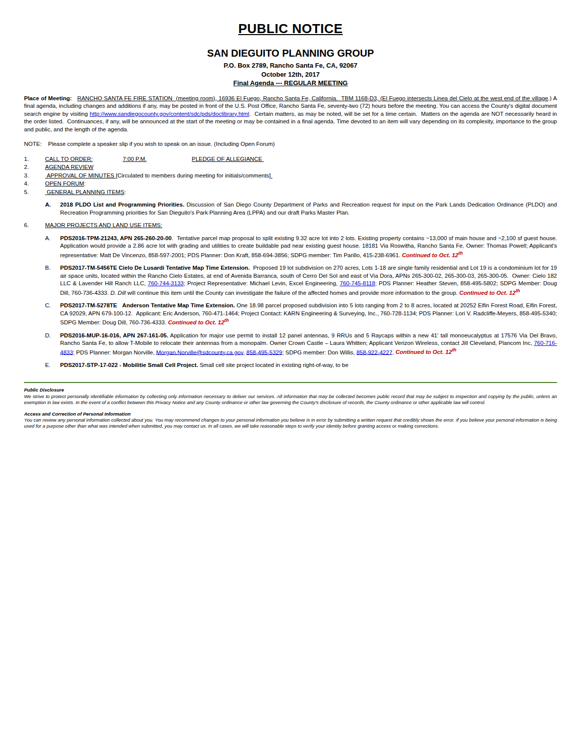PUBLIC NOTICE
SAN DIEGUITO PLANNING GROUP
P.O. Box 2789, Rancho Santa Fe, CA, 92067
October 12th, 2017
Final Agenda --- REGULAR MEETING
Place of Meeting: RANCHO SANTA FE FIRE STATION (meeting room), 16936 El Fuego, Rancho Santa Fe, California. TBM 1168-D3, (El Fuego intersects Linea del Cielo at the west end of the village.) A final agenda, including changes and additions if any, may be posted in front of the U.S. Post Office, Rancho Santa Fe, seventy-two (72) hours before the meeting. You can access the County's digital document search engine by visiting http://www.sandiegocounty.gov/content/sdc/pds/doclibrary.html. Certain matters, as may be noted, will be set for a time certain. Matters on the agenda are NOT necessarily heard in the order listed. Continuances, if any, will be announced at the start of the meeting or may be contained in a final agenda. Time devoted to an item will vary depending on its complexity, importance to the group and public, and the length of the agenda.
NOTE: Please complete a speaker slip if you wish to speak on an issue. (Including Open Forum)
CALL TO ORDER: 7:00 P.M. PLEDGE OF ALLEGIANCE
AGENDA REVIEW
APPROVAL OF MINUTES [Circulated to members during meeting for initials/comments]
OPEN FORUM:
GENERAL PLANNING ITEMS:
A. 2018 PLDO List and Programming Priorities. Discussion of San Diego County Department of Parks and Recreation request for input on the Park Lands Dedication Ordinance (PLDO) and Recreation Programming priorities for San Dieguito's Park Planning Area (LPPA) and our draft Parks Master Plan.
MAJOR PROJECTS AND LAND USE ITEMS:
A. PDS2016-TPM-21243, APN 265-260-20-00. Tentative parcel map proposal to split existing 9.32 acre lot into 2 lots. Existing property contains ~13,000 sf main house and ~2,100 sf guest house. Application would provide a 2.86 acre lot with grading and utilities to create buildable pad near existing guest house. 18181 Via Roswitha, Rancho Santa Fe. Owner: Thomas Powell; Applicant's representative: Matt De Vincenzo, 858-597-2001; PDS Planner: Don Kraft, 858-694-3856; SDPG member: Tim Parillo, 415-238-6961. Continued to Oct. 12th
B. PDS2017-TM-5456TE Cielo De Lusardi Tentative Map Time Extension. Proposed 19 lot subdivision on 270 acres, Lots 1-18 are single family residential and Lot 19 is a condominium lot for 19 air space units, located within the Rancho Cielo Estates, at end of Avenida Barranca, south of Cerro Del Sol and east of Via Dora, APNs 265-300-02, 265-300-03, 265-300-05. Owner: Cielo 182 LLC & Lavender Hill Ranch LLC, 760-744-3133; Project Representative: Michael Levin, Excel Engineering, 760-745-8118; PDS Planner: Heather Steven, 858-495-5802; SDPG Member: Doug Dill, 760-736-4333. D. Dill will continue this item until the County can investigate the failure of the affected homes and provide more information to the group. Continued to Oct. 12th
C. PDS2017-TM-5278TE Anderson Tentative Map Time Extension. One 18.98 parcel proposed subdivision into 5 lots ranging from 2 to 8 acres, located at 20252 Elfin Forest Road, Elfin Forest, CA 92029, APN 679-100-12. Applicant: Eric Anderson, 760-471-1464; Project Contact: KARN Engineering & Surveying, Inc., 760-728-1134; PDS Planner: Lori V. Radcliffe-Meyers, 858-495-5340; SDPG Member: Doug Dill, 760-736-4333. Continued to Oct. 12th
D. PDS2016-MUP-16-016, APN 267-161-05. Application for major use permit to install 12 panel antennas, 9 RRUs and 5 Raycaps within a new 41' tall monoeucalyptus at 17576 Via Del Bravo, Rancho Santa Fe, to allow T-Mobile to relocate their antennas from a monopalm. Owner Crown Castle – Laura Whitten; Applicant Verizon Wireless, contact Jill Cleveland, Plancom Inc, 760-716-4833; PDS Planner: Morgan Norville, Morgan.Norville@sdcounty.ca.gov, 858-495-5329; SDPG member: Don Willis, 858-922-4227. Continued to Oct. 12th
E. PDS2017-STP-17-022 - Mobilitie Small Cell Project. Small cell site project located in existing right-of-way, to be
Public Disclosure
We strive to protect personally identifiable information by collecting only information necessary to deliver our services. All information that may be collected becomes public record that may be subject to inspection and copying by the public, unless an exemption in law exists. In the event of a conflict between this Privacy Notice and any County ordinance or other law governing the County's disclosure of records, the County ordinance or other applicable law will control.
Access and Correction of Personal Information
You can review any personal information collected about you. You may recommend changes to your personal information you believe is in error by submitting a written request that credibly shows the error. If you believe your personal information is being used for a purpose other than what was intended when submitted, you may contact us. In all cases, we will take reasonable steps to verify your identity before granting access or making corrections.